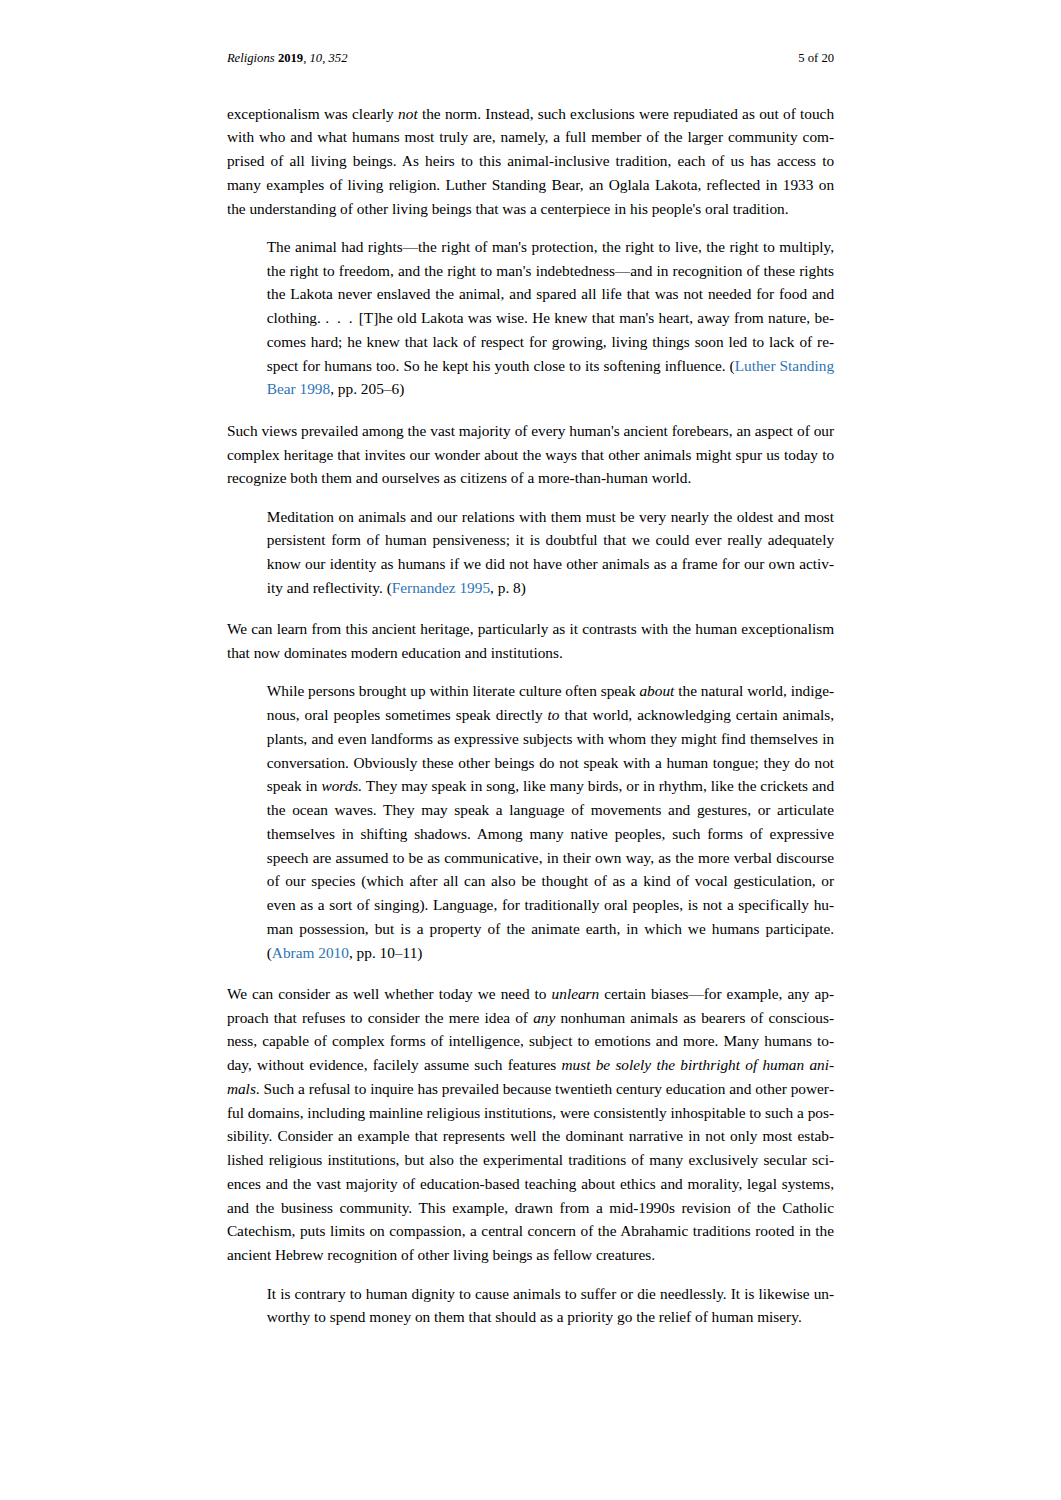Religions 2019, 10, 352
5 of 20
exceptionalism was clearly not the norm. Instead, such exclusions were repudiated as out of touch with who and what humans most truly are, namely, a full member of the larger community comprised of all living beings. As heirs to this animal-inclusive tradition, each of us has access to many examples of living religion. Luther Standing Bear, an Oglala Lakota, reflected in 1933 on the understanding of other living beings that was a centerpiece in his people's oral tradition.
The animal had rights—the right of man's protection, the right to live, the right to multiply, the right to freedom, and the right to man's indebtedness—and in recognition of these rights the Lakota never enslaved the animal, and spared all life that was not needed for food and clothing. . . . [T]he old Lakota was wise. He knew that man's heart, away from nature, becomes hard; he knew that lack of respect for growing, living things soon led to lack of respect for humans too. So he kept his youth close to its softening influence. (Luther Standing Bear 1998, pp. 205–6)
Such views prevailed among the vast majority of every human's ancient forebears, an aspect of our complex heritage that invites our wonder about the ways that other animals might spur us today to recognize both them and ourselves as citizens of a more-than-human world.
Meditation on animals and our relations with them must be very nearly the oldest and most persistent form of human pensiveness; it is doubtful that we could ever really adequately know our identity as humans if we did not have other animals as a frame for our own activity and reflectivity. (Fernandez 1995, p. 8)
We can learn from this ancient heritage, particularly as it contrasts with the human exceptionalism that now dominates modern education and institutions.
While persons brought up within literate culture often speak about the natural world, indigenous, oral peoples sometimes speak directly to that world, acknowledging certain animals, plants, and even landforms as expressive subjects with whom they might find themselves in conversation. Obviously these other beings do not speak with a human tongue; they do not speak in words. They may speak in song, like many birds, or in rhythm, like the crickets and the ocean waves. They may speak a language of movements and gestures, or articulate themselves in shifting shadows. Among many native peoples, such forms of expressive speech are assumed to be as communicative, in their own way, as the more verbal discourse of our species (which after all can also be thought of as a kind of vocal gesticulation, or even as a sort of singing). Language, for traditionally oral peoples, is not a specifically human possession, but is a property of the animate earth, in which we humans participate. (Abram 2010, pp. 10–11)
We can consider as well whether today we need to unlearn certain biases—for example, any approach that refuses to consider the mere idea of any nonhuman animals as bearers of consciousness, capable of complex forms of intelligence, subject to emotions and more. Many humans today, without evidence, facilely assume such features must be solely the birthright of human animals. Such a refusal to inquire has prevailed because twentieth century education and other powerful domains, including mainline religious institutions, were consistently inhospitable to such a possibility. Consider an example that represents well the dominant narrative in not only most established religious institutions, but also the experimental traditions of many exclusively secular sciences and the vast majority of education-based teaching about ethics and morality, legal systems, and the business community. This example, drawn from a mid-1990s revision of the Catholic Catechism, puts limits on compassion, a central concern of the Abrahamic traditions rooted in the ancient Hebrew recognition of other living beings as fellow creatures.
It is contrary to human dignity to cause animals to suffer or die needlessly. It is likewise unworthy to spend money on them that should as a priority go the relief of human misery.